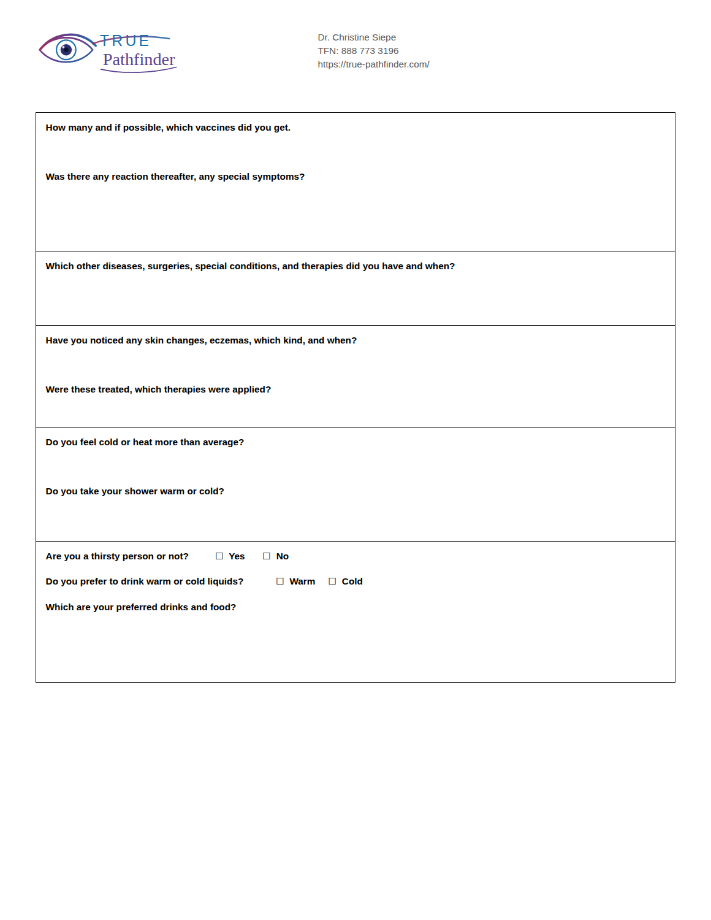TRUE Pathfinder
Dr. Christine Siepe
TFN: 888 773 3196
https://true-pathfinder.com/
| How many and if possible, which vaccines did you get. Was there any reaction thereafter, any special symptoms? |
| Which other diseases, surgeries, special conditions, and therapies did you have and when? |
| Have you noticed any skin changes, eczemas, which kind, and when? Were these treated, which therapies were applied? |
| Do you feel cold or heat more than average? Do you take your shower warm or cold? |
| Are you a thirsty person or not? ☐ Yes ☐ No Do you prefer to drink warm or cold liquids? ☐ Warm ☐ Cold Which are your preferred drinks and food? |